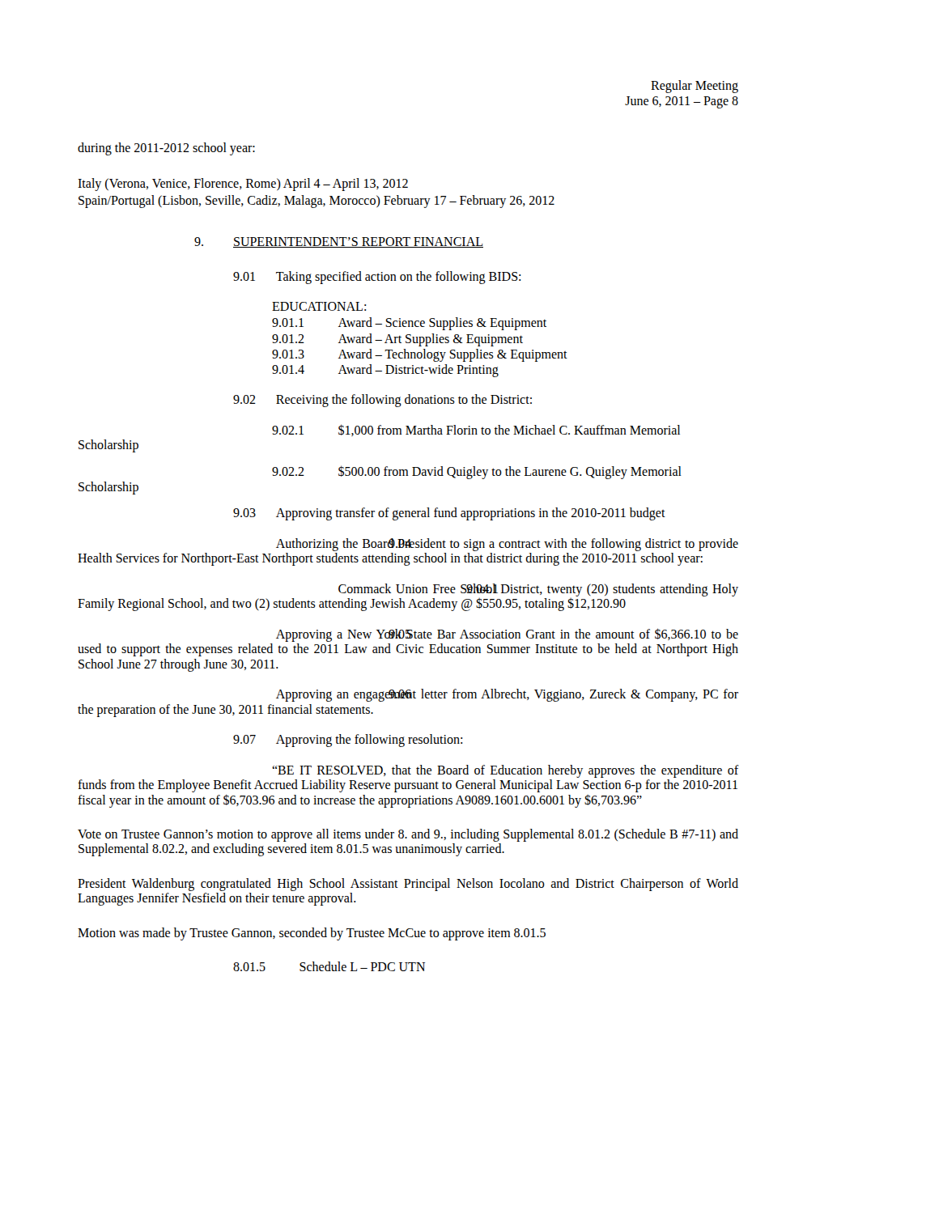Regular Meeting
June 6, 2011 – Page 8
during the 2011-2012 school year:
Italy (Verona, Venice, Florence, Rome) April 4 – April 13, 2012
Spain/Portugal (Lisbon, Seville, Cadiz, Malaga, Morocco) February 17 – February 26, 2012
9. SUPERINTENDENT’S REPORT FINANCIAL
9.01 Taking specified action on the following BIDS:
EDUCATIONAL:
9.01.1 Award – Science Supplies & Equipment
9.01.2 Award – Art Supplies & Equipment
9.01.3 Award – Technology Supplies & Equipment
9.01.4 Award – District-wide Printing
9.02 Receiving the following donations to the District:
9.02.1$1,000 from Martha Florin to the Michael C. Kauffman Memorial
Scholarship
9.02.2$500.00 from David Quigley to the Laurene G. Quigley Memorial
Scholarship
9.03 Approving transfer of general fund appropriations in the 2010-2011 budget
9.04 Authorizing the Board President to sign a contract with the following district to provide Health Services for Northport-East Northport students attending school in that district during the 2010-2011 school year:
9.04.1 Commack Union Free School District, twenty (20) students attending Holy Family Regional School, and two (2) students attending Jewish Academy @ $550.95, totaling $12,120.90
9.05 Approving a New York State Bar Association Grant in the amount of $6,366.10 to be used to support the expenses related to the 2011 Law and Civic Education Summer Institute to be held at Northport High School June 27 through June 30, 2011.
9.06 Approving an engagement letter from Albrecht, Viggiano, Zureck & Company, PC for the preparation of the June 30, 2011 financial statements.
9.07 Approving the following resolution:
“BE IT RESOLVED, that the Board of Education hereby approves the expenditure of funds from the Employee Benefit Accrued Liability Reserve pursuant to General Municipal Law Section 6-p for the 2010-2011 fiscal year in the amount of $6,703.96 and to increase the appropriations A9089.1601.00.6001 by $6,703.96”
Vote on Trustee Gannon’s motion to approve all items under 8. and 9., including Supplemental 8.01.2 (Schedule B #7-11) and Supplemental 8.02.2, and excluding severed item 8.01.5 was unanimously carried.
President Waldenburg congratulated High School Assistant Principal Nelson Iocolano and District Chairperson of World Languages Jennifer Nesfield on their tenure approval.
Motion was made by Trustee Gannon, seconded by Trustee McCue to approve item 8.01.5
8.01.5 Schedule L – PDC UTN